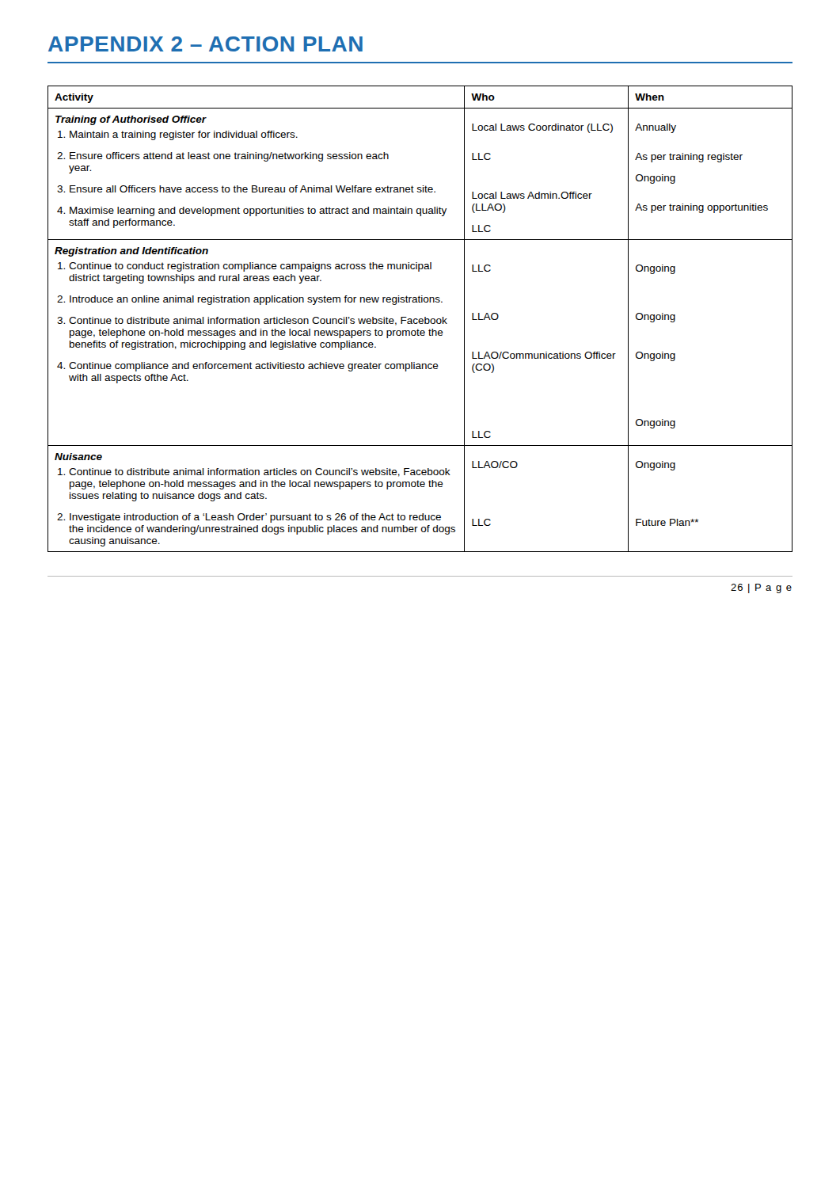APPENDIX 2 – ACTION PLAN
| Activity | Who | When |
| --- | --- | --- |
| Training of Authorised Officer Maintain a training register for individual officers. Ensure officers attend at least one training/networking session each year. Ensure all Officers have access to the Bureau of Animal Welfare extranet site. Maximise learning and development opportunities to attract and maintain quality staff and performance. | Local Laws Coordinator (LLC) LLC Local Laws Admin.Officer (LLAO) LLC | Annually As per training register Ongoing As per training opportunities |
| Registration and Identification Continue to conduct registration compliance campaigns across the municipal district targeting townships and rural areas each year. Introduce an online animal registration application system for new registrations. Continue to distribute animal information articleson Council’s website, Facebook page, telephone on-hold messages and in the local newspapers to promote the benefits of registration, microchipping and legislative compliance. Continue compliance and enforcement activitiesto achieve greater compliance with all aspects ofthe Act. | LLC LLAO LLAO/Communications Officer (CO) LLC | Ongoing Ongoing Ongoing Ongoing |
| Nuisance Continue to distribute animal information articles on Council’s website, Facebook page, telephone on-hold messages and in the local newspapers to promote the issues relating to nuisance dogs and cats. Investigate introduction of a ‘Leash Order’ pursuant to s 26 of the Act to reduce the incidence of wandering/unrestrained dogs inpublic places and number of dogs causing anuisance. | LLAO/CO LLC | Ongoing Future Plan** |
26 | P a g e